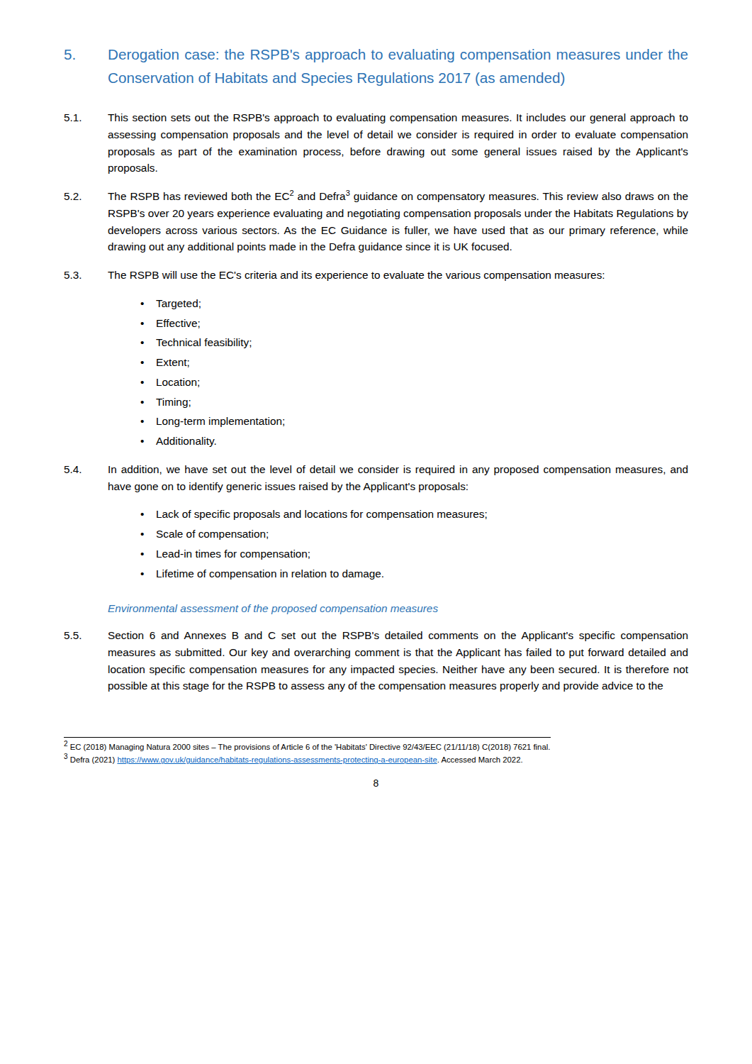5. Derogation case: the RSPB's approach to evaluating compensation measures under the Conservation of Habitats and Species Regulations 2017 (as amended)
5.1. This section sets out the RSPB's approach to evaluating compensation measures. It includes our general approach to assessing compensation proposals and the level of detail we consider is required in order to evaluate compensation proposals as part of the examination process, before drawing out some general issues raised by the Applicant's proposals.
5.2. The RSPB has reviewed both the EC2 and Defra3 guidance on compensatory measures. This review also draws on the RSPB's over 20 years experience evaluating and negotiating compensation proposals under the Habitats Regulations by developers across various sectors. As the EC Guidance is fuller, we have used that as our primary reference, while drawing out any additional points made in the Defra guidance since it is UK focused.
5.3. The RSPB will use the EC's criteria and its experience to evaluate the various compensation measures:
Targeted;
Effective;
Technical feasibility;
Extent;
Location;
Timing;
Long-term implementation;
Additionality.
5.4. In addition, we have set out the level of detail we consider is required in any proposed compensation measures, and have gone on to identify generic issues raised by the Applicant's proposals:
Lack of specific proposals and locations for compensation measures;
Scale of compensation;
Lead-in times for compensation;
Lifetime of compensation in relation to damage.
Environmental assessment of the proposed compensation measures
5.5. Section 6 and Annexes B and C set out the RSPB's detailed comments on the Applicant's specific compensation measures as submitted. Our key and overarching comment is that the Applicant has failed to put forward detailed and location specific compensation measures for any impacted species. Neither have any been secured. It is therefore not possible at this stage for the RSPB to assess any of the compensation measures properly and provide advice to the
2 EC (2018) Managing Natura 2000 sites – The provisions of Article 6 of the 'Habitats' Directive 92/43/EEC (21/11/18) C(2018) 7621 final.
3 Defra (2021) https://www.gov.uk/guidance/habitats-regulations-assessments-protecting-a-european-site. Accessed March 2022.
8